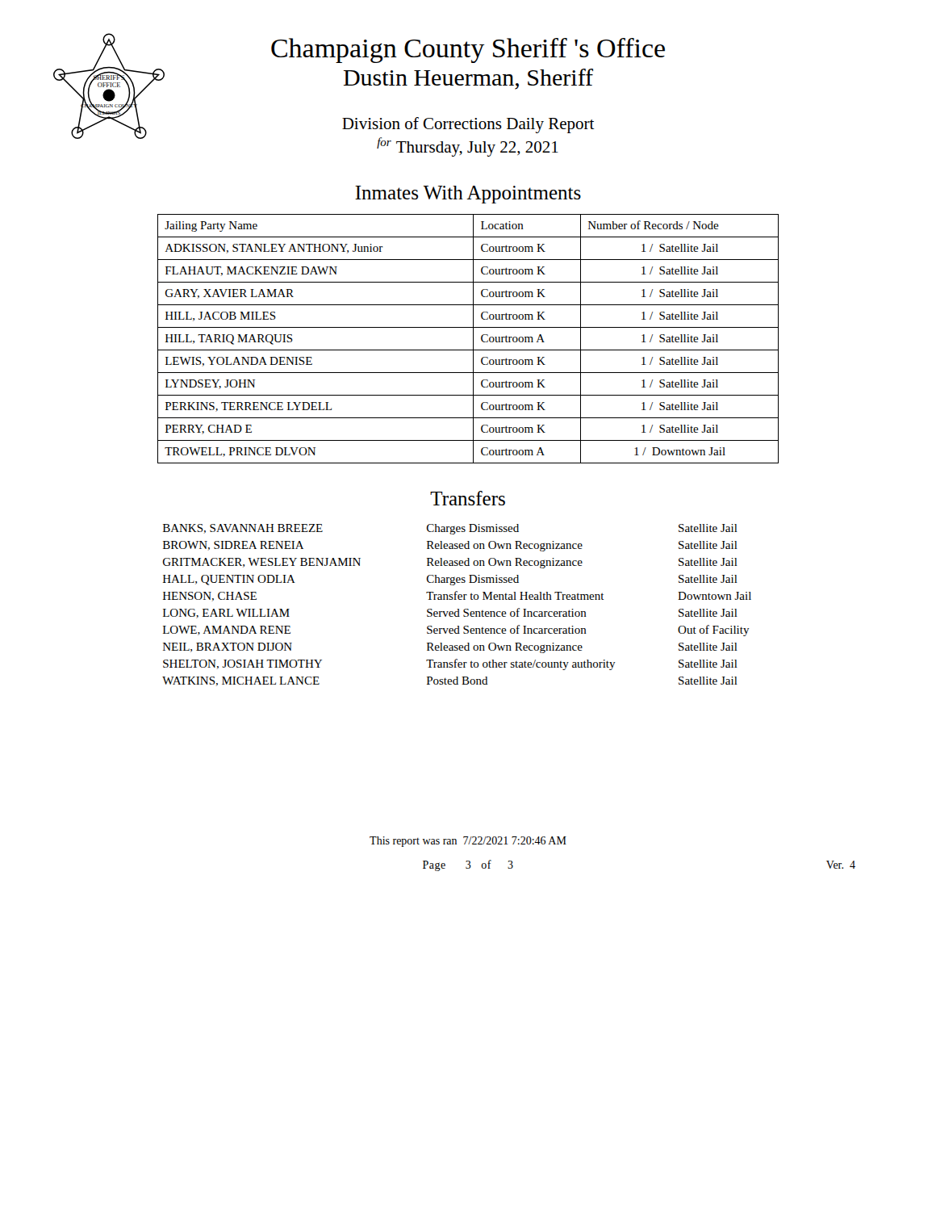SHERIFF'S OFFICE CHAMPAIGN COUNTY ILLINOIS
Champaign County Sheriff 's Office
Dustin Heuerman, Sheriff
Division of Corrections Daily Report
for Thursday, July 22, 2021
Inmates With Appointments
| Jailing Party Name | Location | Number of Records / Node |
| --- | --- | --- |
| ADKISSON, STANLEY ANTHONY, Junior | Courtroom K | 1 / Satellite Jail |
| FLAHAUT, MACKENZIE DAWN | Courtroom K | 1 / Satellite Jail |
| GARY, XAVIER LAMAR | Courtroom K | 1 / Satellite Jail |
| HILL, JACOB MILES | Courtroom K | 1 / Satellite Jail |
| HILL, TARIQ MARQUIS | Courtroom A | 1 / Satellite Jail |
| LEWIS, YOLANDA DENISE | Courtroom K | 1 / Satellite Jail |
| LYNDSEY, JOHN | Courtroom K | 1 / Satellite Jail |
| PERKINS, TERRENCE LYDELL | Courtroom K | 1 / Satellite Jail |
| PERRY, CHAD E | Courtroom K | 1 / Satellite Jail |
| TROWELL, PRINCE DLVON | Courtroom A | 1 / Downtown Jail |
Transfers
| BANKS, SAVANNAH BREEZE | Charges Dismissed | Satellite Jail |
| BROWN, SIDREA RENEIA | Released on Own Recognizance | Satellite Jail |
| GRITMACKER, WESLEY BENJAMIN | Released on Own Recognizance | Satellite Jail |
| HALL, QUENTIN ODLIA | Charges Dismissed | Satellite Jail |
| HENSON, CHASE | Transfer to Mental Health Treatment | Downtown Jail |
| LONG, EARL WILLIAM | Served Sentence of Incarceration | Satellite Jail |
| LOWE, AMANDA RENE | Served Sentence of Incarceration | Out of Facility |
| NEIL, BRAXTON DIJON | Released on Own Recognizance | Satellite Jail |
| SHELTON, JOSIAH TIMOTHY | Transfer to other state/county authority | Satellite Jail |
| WATKINS, MICHAEL LANCE | Posted Bond | Satellite Jail |
This report was ran 7/22/2021 7:20:46 AM
Page 3 of 3 Ver. 4